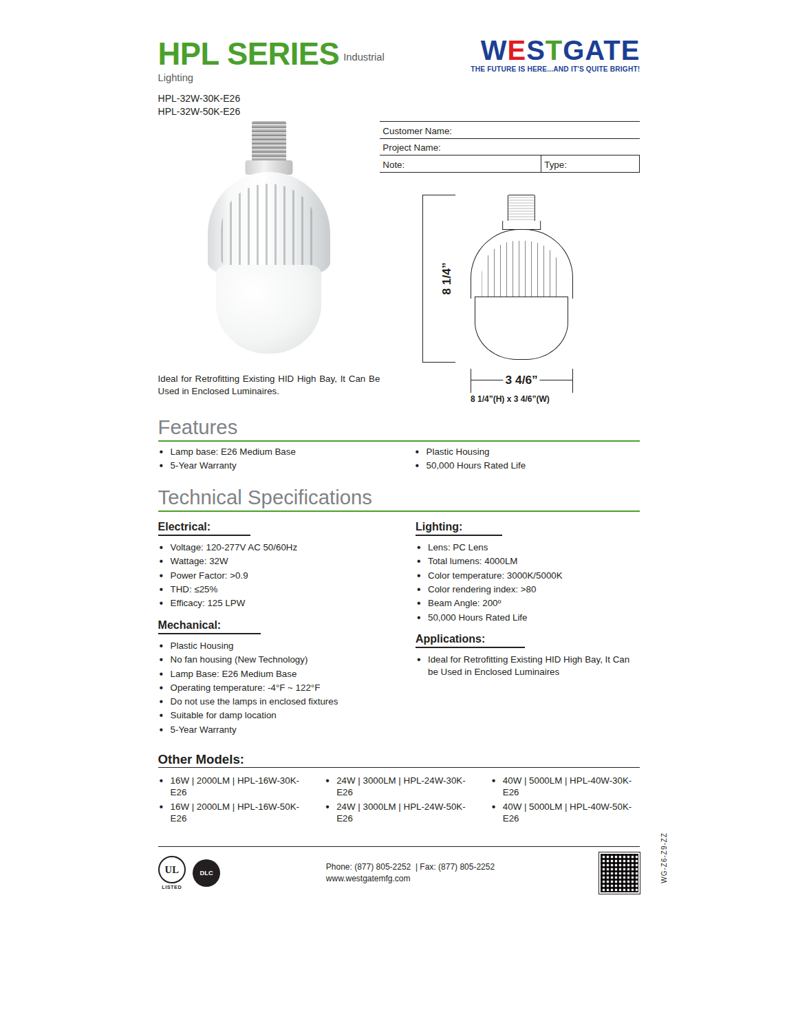HPL SERIES
Industrial Lighting
HPL-32W-30K-E26
HPL-32W-50K-E26
WESTGATE
THE FUTURE IS HERE...AND IT'S QUITE BRIGHT!
Ideal for Retrofitting Existing HID High Bay, It Can Be Used in Enclosed Luminaires.
| Customer Name: |
| Project Name: |
| Note: |
| | Type: |
8 1/4”
3 4/6”
8 1/4”(H) x 3 4/6”(W)
Features
Lamp base: E26 Medium Base
5-Year Warranty
Plastic Housing
50,000 Hours Rated Life
Technical Specifications
Electrical:
Voltage: 120-277V AC 50/60Hz
Wattage: 32W
Power Factor: >0.9
THD: ≤25%
Efficacy: 125 LPW
Mechanical:
Plastic Housing
No fan housing (New Technology)
Lamp Base: E26 Medium Base
Operating temperature: -4°F ~ 122°F
Do not use the lamps in enclosed fixtures
Suitable for damp location
5-Year Warranty
Lighting:
Lens: PC Lens
Total lumens: 4000LM
Color temperature: 3000K/5000K
Color rendering index: >80
Beam Angle: 200º
50,000 Hours Rated Life
Applications:
Ideal for Retrofitting Existing HID High Bay, It Can be Used in Enclosed Luminaires
Other Models:
16W | 2000LM | HPL-16W-30K-E26
16W | 2000LM | HPL-16W-50K-E26
24W | 3000LM | HPL-24W-30K-E26
24W | 3000LM | HPL-24W-50K-E26
40W | 5000LM | HPL-40W-30K-E26
40W | 5000LM | HPL-40W-50K-E26
UL
LISTED
DLC
Phone: (877) 805-2252 | Fax: (877) 805-2252
www.westgatemfg.com
WG-Z6-Z9-ZZ